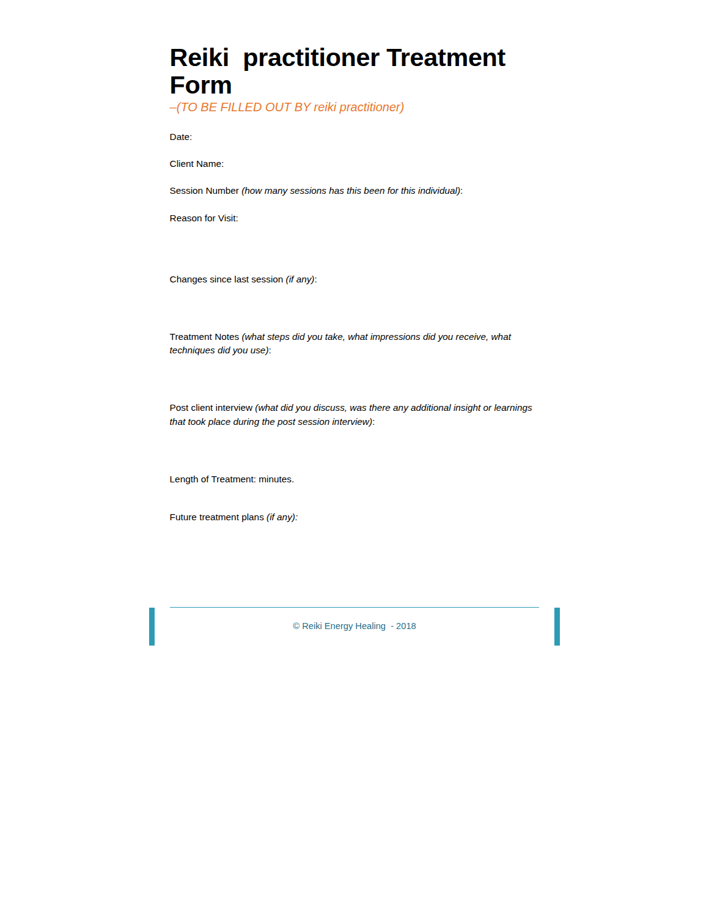Reiki practitioner Treatment Form
–(TO BE FILLED OUT BY reiki practitioner)
Date:
Client Name:
Session Number (how many sessions has this been for this individual):
Reason for Visit:
Changes since last session (if any):
Treatment Notes (what steps did you take, what impressions did you receive, what techniques did you use):
Post client interview (what did you discuss, was there any additional insight or learnings that took place during the post session interview):
Length of Treatment: minutes.
Future treatment plans (if any):
© Reiki Energy Healing - 2018